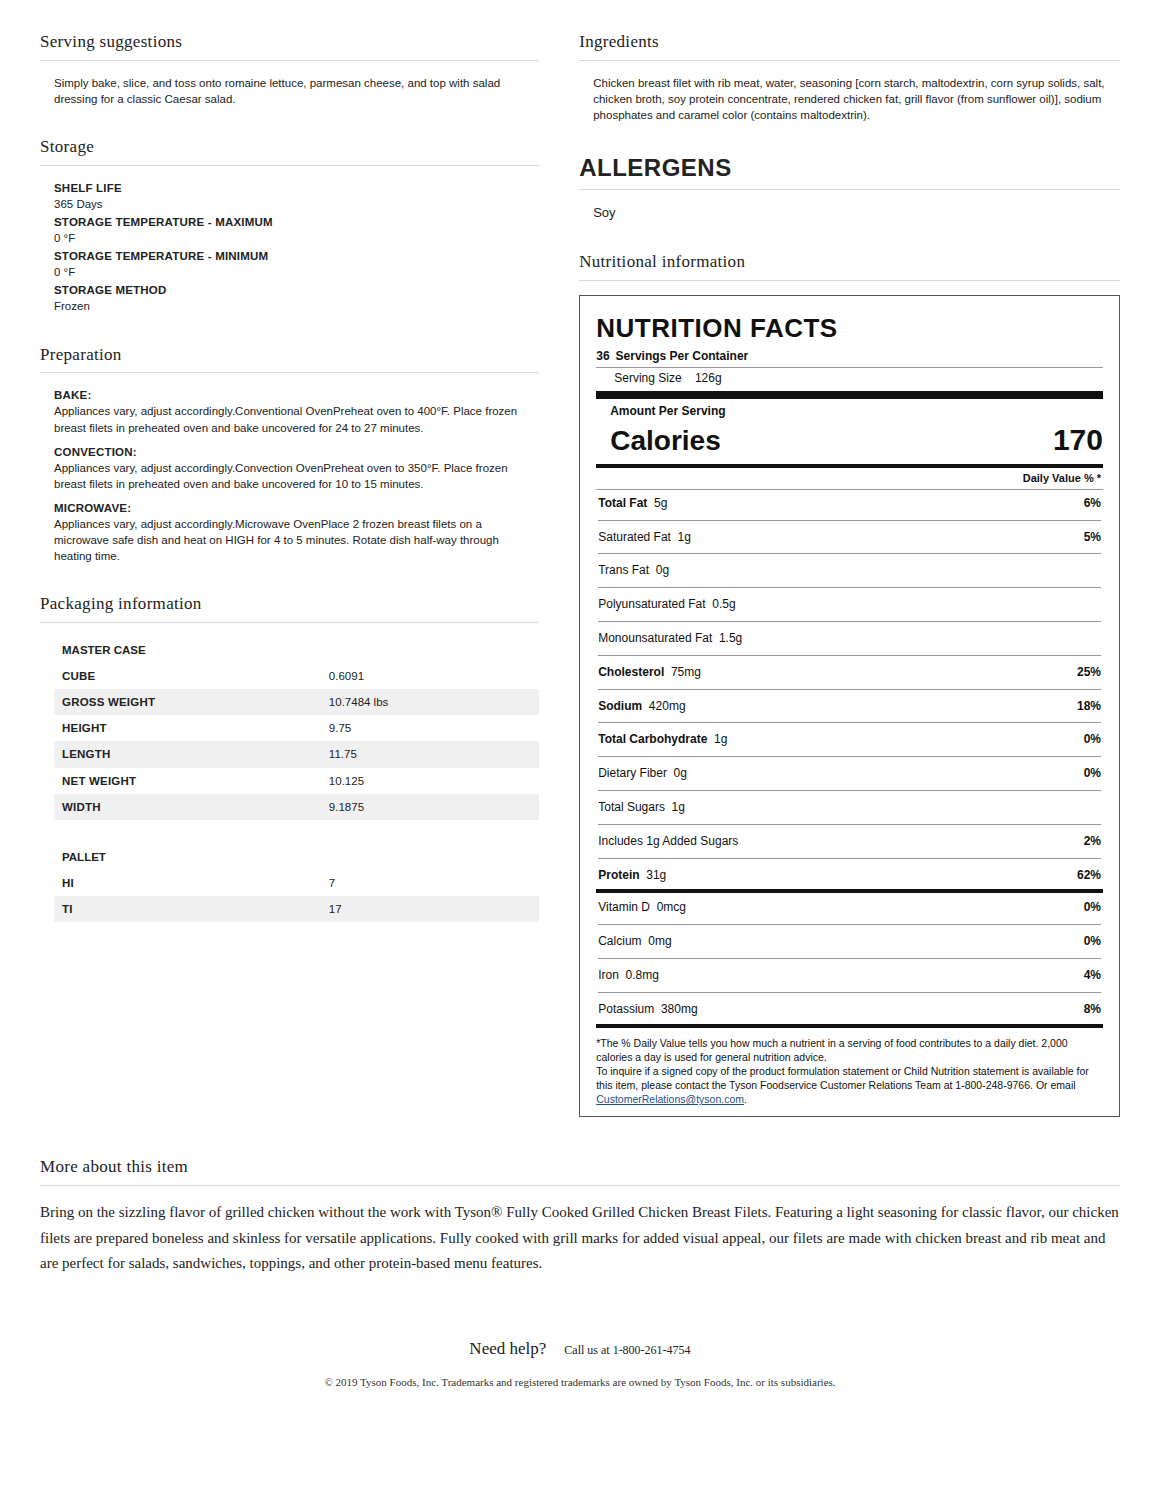Serving suggestions
Simply bake, slice, and toss onto romaine lettuce, parmesan cheese, and top with salad dressing for a classic Caesar salad.
Storage
Shelf Life
365 Days
Storage Temperature - Maximum
0 °F
Storage Temperature - Minimum
0 °F
Storage Method
Frozen
Preparation
Bake:
Appliances vary, adjust accordingly.Conventional OvenPreheat oven to 400°F. Place frozen breast filets in preheated oven and bake uncovered for 24 to 27 minutes.
Convection:
Appliances vary, adjust accordingly.Convection OvenPreheat oven to 350°F. Place frozen breast filets in preheated oven and bake uncovered for 10 to 15 minutes.
Microwave:
Appliances vary, adjust accordingly.Microwave OvenPlace 2 frozen breast filets on a microwave safe dish and heat on HIGH for 4 to 5 minutes. Rotate dish half-way through heating time.
Packaging information
| Master Case |
| Cube | 0.6091 |
| Gross Weight | 10.7484 lbs |
| Height | 9.75 |
| Length | 11.75 |
| Net Weight | 10.125 |
| Width | 9.1875 |
| Pallet |
| Hi | 7 |
| Ti | 17 |
Ingredients
Chicken breast filet with rib meat, water, seasoning [corn starch, maltodextrin, corn syrup solids, salt, chicken broth, soy protein concentrate, rendered chicken fat, grill flavor (from sunflower oil)], sodium phosphates and caramel color (contains maltodextrin).
ALLERGENS
Soy
Nutritional information
NUTRITION FACTS
36 Servings Per Container
Serving Size 126g
Amount Per Serving
Calories 170
Daily Value % *
| Total Fat 5g | 6% |
| Saturated Fat 1g | 5% |
| Trans Fat 0g | |
| Polyunsaturated Fat 0.5g | |
| Monounsaturated Fat 1.5g | |
| Cholesterol 75mg | 25% |
| Sodium 420mg | 18% |
| Total Carbohydrate 1g | 0% |
| Dietary Fiber 0g | 0% |
| Total Sugars 1g | |
| Includes 1g Added Sugars | 2% |
| Protein 31g | 62% |
| Vitamin D 0mcg | 0% |
| Calcium 0mg | 0% |
| Iron 0.8mg | 4% |
| Potassium 380mg | 8% |
*The % Daily Value tells you how much a nutrient in a serving of food contributes to a daily diet. 2,000 calories a day is used for general nutrition advice.
To inquire if a signed copy of the product formulation statement or Child Nutrition statement is available for this item, please contact the Tyson Foodservice Customer Relations Team at 1-800-248-9766. Or email CustomerRelations@tyson.com.
More about this item
Bring on the sizzling flavor of grilled chicken without the work with Tyson® Fully Cooked Grilled Chicken Breast Filets. Featuring a light seasoning for classic flavor, our chicken filets are prepared boneless and skinless for versatile applications. Fully cooked with grill marks for added visual appeal, our filets are made with chicken breast and rib meat and are perfect for salads, sandwiches, toppings, and other protein-based menu features.
Need help?Call us at 1-800-261-4754
© 2019 Tyson Foods, Inc. Trademarks and registered trademarks are owned by Tyson Foods, Inc. or its subsidiaries.